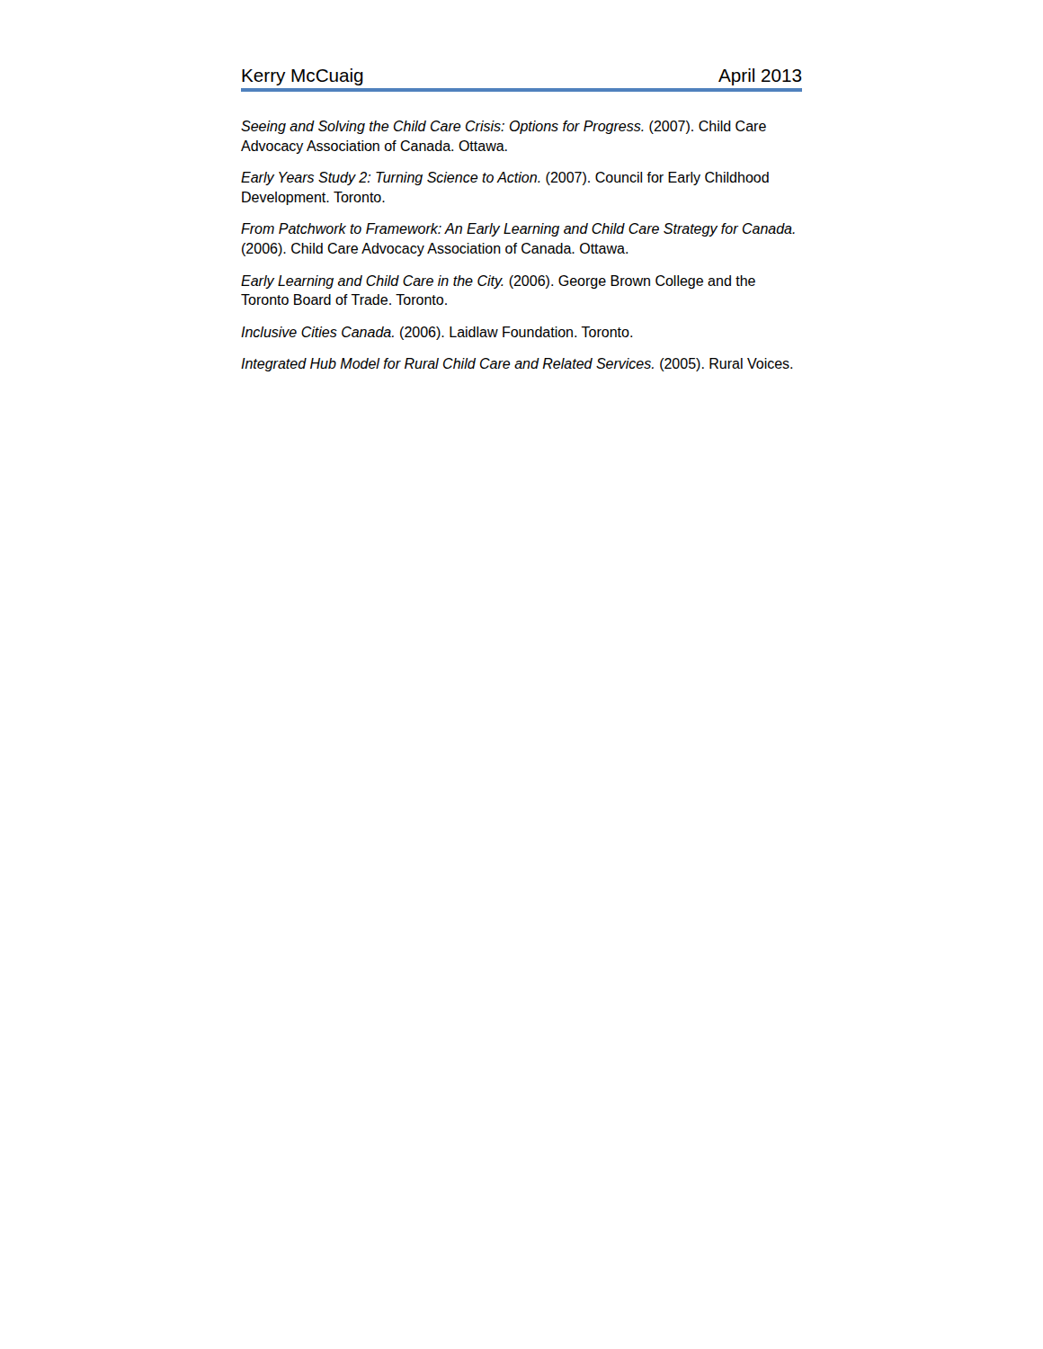Kerry McCuaig April 2013
Seeing and Solving the Child Care Crisis: Options for Progress. (2007). Child Care Advocacy Association of Canada. Ottawa.
Early Years Study 2: Turning Science to Action. (2007). Council for Early Childhood Development. Toronto.
From Patchwork to Framework: An Early Learning and Child Care Strategy for Canada. (2006). Child Care Advocacy Association of Canada. Ottawa.
Early Learning and Child Care in the City. (2006). George Brown College and the Toronto Board of Trade. Toronto.
Inclusive Cities Canada. (2006). Laidlaw Foundation. Toronto.
Integrated Hub Model for Rural Child Care and Related Services. (2005). Rural Voices.